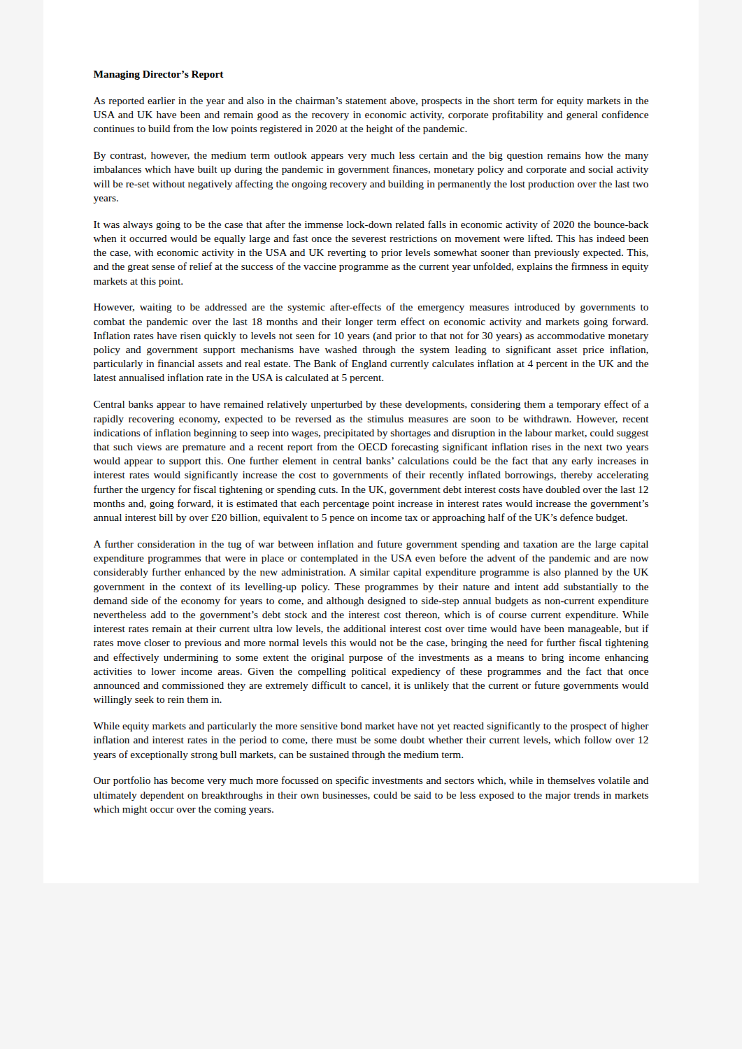Managing Director’s Report
As reported earlier in the year and also in the chairman’s statement above, prospects in the short term for equity markets in the USA and UK have been and remain good as the recovery in economic activity, corporate profitability and general confidence continues to build from the low points registered in 2020 at the height of the pandemic.
By contrast, however, the medium term outlook appears very much less certain and the big question remains how the many imbalances which have built up during the pandemic in government finances, monetary policy and corporate and social activity will be re-set without negatively affecting the ongoing recovery and building in permanently the lost production over the last two years.
It was always going to be the case that after the immense lock-down related falls in economic activity of 2020 the bounce-back when it occurred would be equally large and fast once the severest restrictions on movement were lifted. This has indeed been the case, with economic activity in the USA and UK reverting to prior levels somewhat sooner than previously expected. This, and the great sense of relief at the success of the vaccine programme as the current year unfolded, explains the firmness in equity markets at this point.
However, waiting to be addressed are the systemic after-effects of the emergency measures introduced by governments to combat the pandemic over the last 18 months and their longer term effect on economic activity and markets going forward. Inflation rates have risen quickly to levels not seen for 10 years (and prior to that not for 30 years) as accommodative monetary policy and government support mechanisms have washed through the system leading to significant asset price inflation, particularly in financial assets and real estate. The Bank of England currently calculates inflation at 4 percent in the UK and the latest annualised inflation rate in the USA is calculated at 5 percent.
Central banks appear to have remained relatively unperturbed by these developments, considering them a temporary effect of a rapidly recovering economy, expected to be reversed as the stimulus measures are soon to be withdrawn. However, recent indications of inflation beginning to seep into wages, precipitated by shortages and disruption in the labour market, could suggest that such views are premature and a recent report from the OECD forecasting significant inflation rises in the next two years would appear to support this. One further element in central banks’ calculations could be the fact that any early increases in interest rates would significantly increase the cost to governments of their recently inflated borrowings, thereby accelerating further the urgency for fiscal tightening or spending cuts. In the UK, government debt interest costs have doubled over the last 12 months and, going forward, it is estimated that each percentage point increase in interest rates would increase the government’s annual interest bill by over £20 billion, equivalent to 5 pence on income tax or approaching half of the UK’s defence budget.
A further consideration in the tug of war between inflation and future government spending and taxation are the large capital expenditure programmes that were in place or contemplated in the USA even before the advent of the pandemic and are now considerably further enhanced by the new administration. A similar capital expenditure programme is also planned by the UK government in the context of its levelling-up policy. These programmes by their nature and intent add substantially to the demand side of the economy for years to come, and although designed to side-step annual budgets as non-current expenditure nevertheless add to the government’s debt stock and the interest cost thereon, which is of course current expenditure. While interest rates remain at their current ultra low levels, the additional interest cost over time would have been manageable, but if rates move closer to previous and more normal levels this would not be the case, bringing the need for further fiscal tightening and effectively undermining to some extent the original purpose of the investments as a means to bring income enhancing activities to lower income areas. Given the compelling political expediency of these programmes and the fact that once announced and commissioned they are extremely difficult to cancel, it is unlikely that the current or future governments would willingly seek to rein them in.
While equity markets and particularly the more sensitive bond market have not yet reacted significantly to the prospect of higher inflation and interest rates in the period to come, there must be some doubt whether their current levels, which follow over 12 years of exceptionally strong bull markets, can be sustained through the medium term.
Our portfolio has become very much more focussed on specific investments and sectors which, while in themselves volatile and ultimately dependent on breakthroughs in their own businesses, could be said to be less exposed to the major trends in markets which might occur over the coming years.